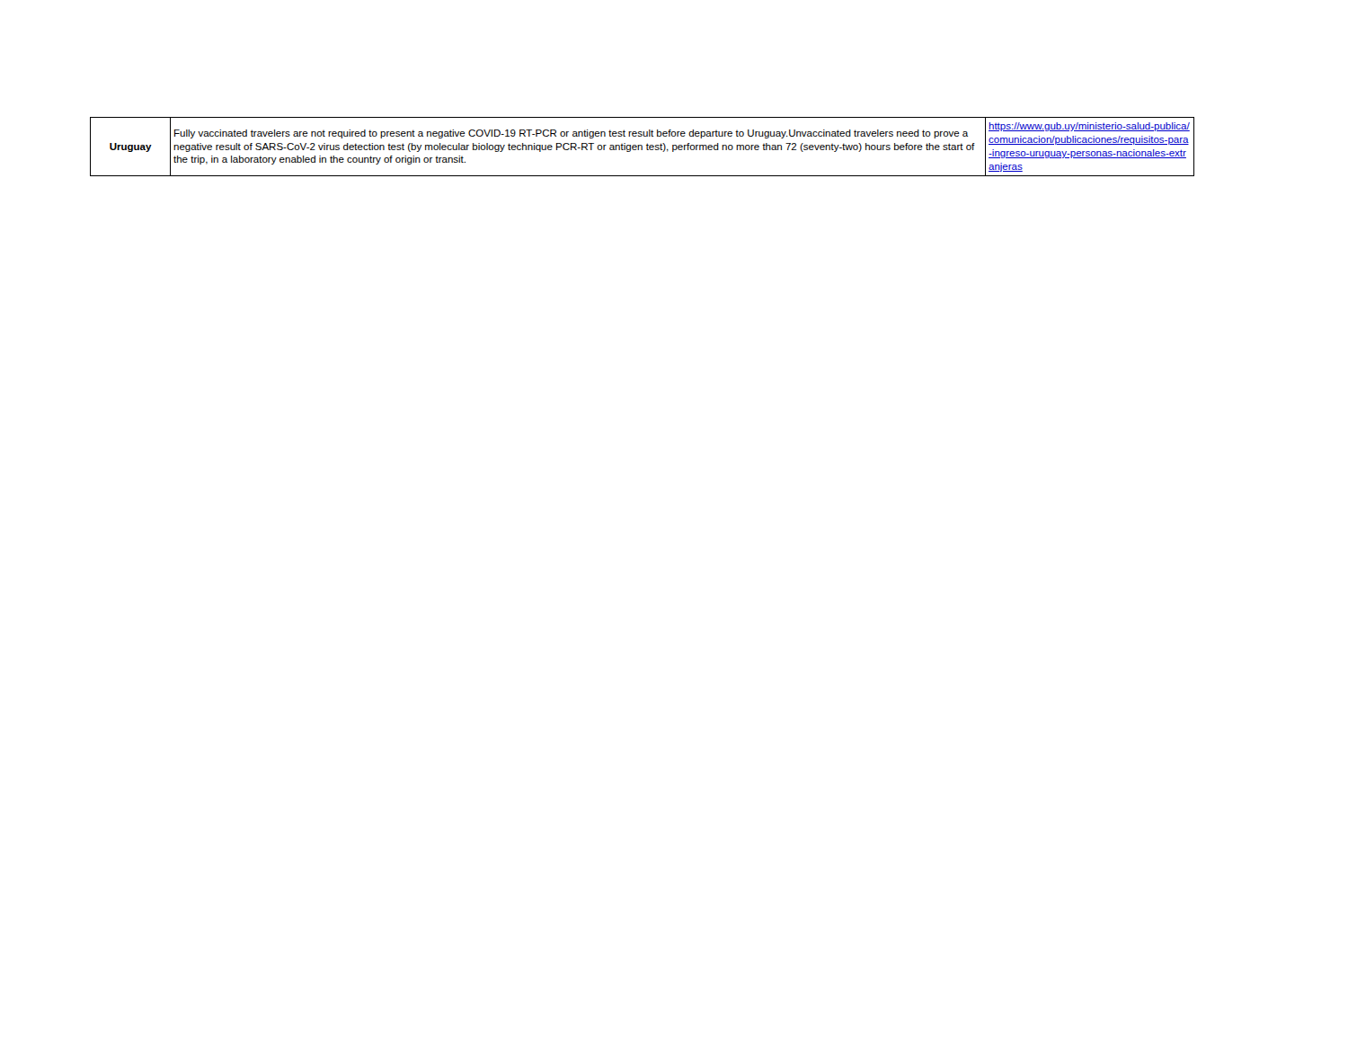| Uruguay | Fully vaccinated travelers are not required to present a negative COVID-19 RT-PCR or antigen test result before departure to Uruguay.Unvaccinated travelers need to prove a negative result of SARS-CoV-2 virus detection test (by molecular biology technique PCR-RT or antigen test), performed no more than 72 (seventy-two) hours before the start of the trip, in a laboratory enabled in the country of origin or transit. | https://www.gub.uy/ministerio-salud-publica/comunicacion/publicaciones/requisitos-para-ingreso-uruguay-personas-nacionales-extranjeras |